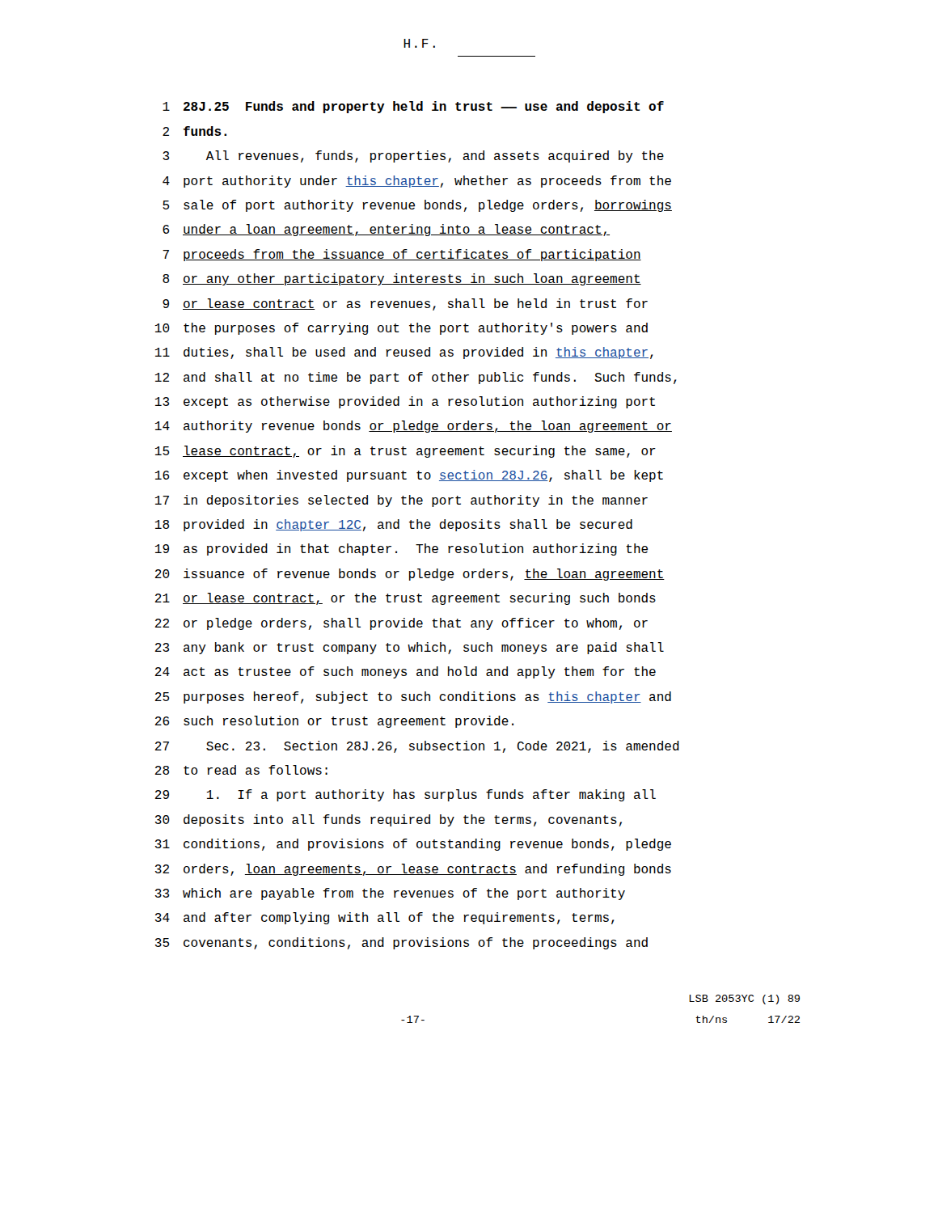H.F.
28J.25 Funds and property held in trust —— use and deposit of
funds.
All revenues, funds, properties, and assets acquired by the
port authority under this chapter, whether as proceeds from the
sale of port authority revenue bonds, pledge orders, borrowings
under a loan agreement, entering into a lease contract,
proceeds from the issuance of certificates of participation
or any other participatory interests in such loan agreement
or lease contract or as revenues, shall be held in trust for
the purposes of carrying out the port authority's powers and
duties, shall be used and reused as provided in this chapter,
and shall at no time be part of other public funds. Such funds,
except as otherwise provided in a resolution authorizing port
authority revenue bonds or pledge orders, the loan agreement or
lease contract, or in a trust agreement securing the same, or
except when invested pursuant to section 28J.26, shall be kept
in depositories selected by the port authority in the manner
provided in chapter 12C, and the deposits shall be secured
as provided in that chapter. The resolution authorizing the
issuance of revenue bonds or pledge orders, the loan agreement
or lease contract, or the trust agreement securing such bonds
or pledge orders, shall provide that any officer to whom, or
any bank or trust company to which, such moneys are paid shall
act as trustee of such moneys and hold and apply them for the
purposes hereof, subject to such conditions as this chapter and
such resolution or trust agreement provide.
Sec. 23. Section 28J.26, subsection 1, Code 2021, is amended
to read as follows:
1. If a port authority has surplus funds after making all
deposits into all funds required by the terms, covenants,
conditions, and provisions of outstanding revenue bonds, pledge
orders, loan agreements, or lease contracts and refunding bonds
which are payable from the revenues of the port authority
and after complying with all of the requirements, terms,
covenants, conditions, and provisions of the proceedings and
-17-
LSB 2053YC (1) 89 th/ns 17/22